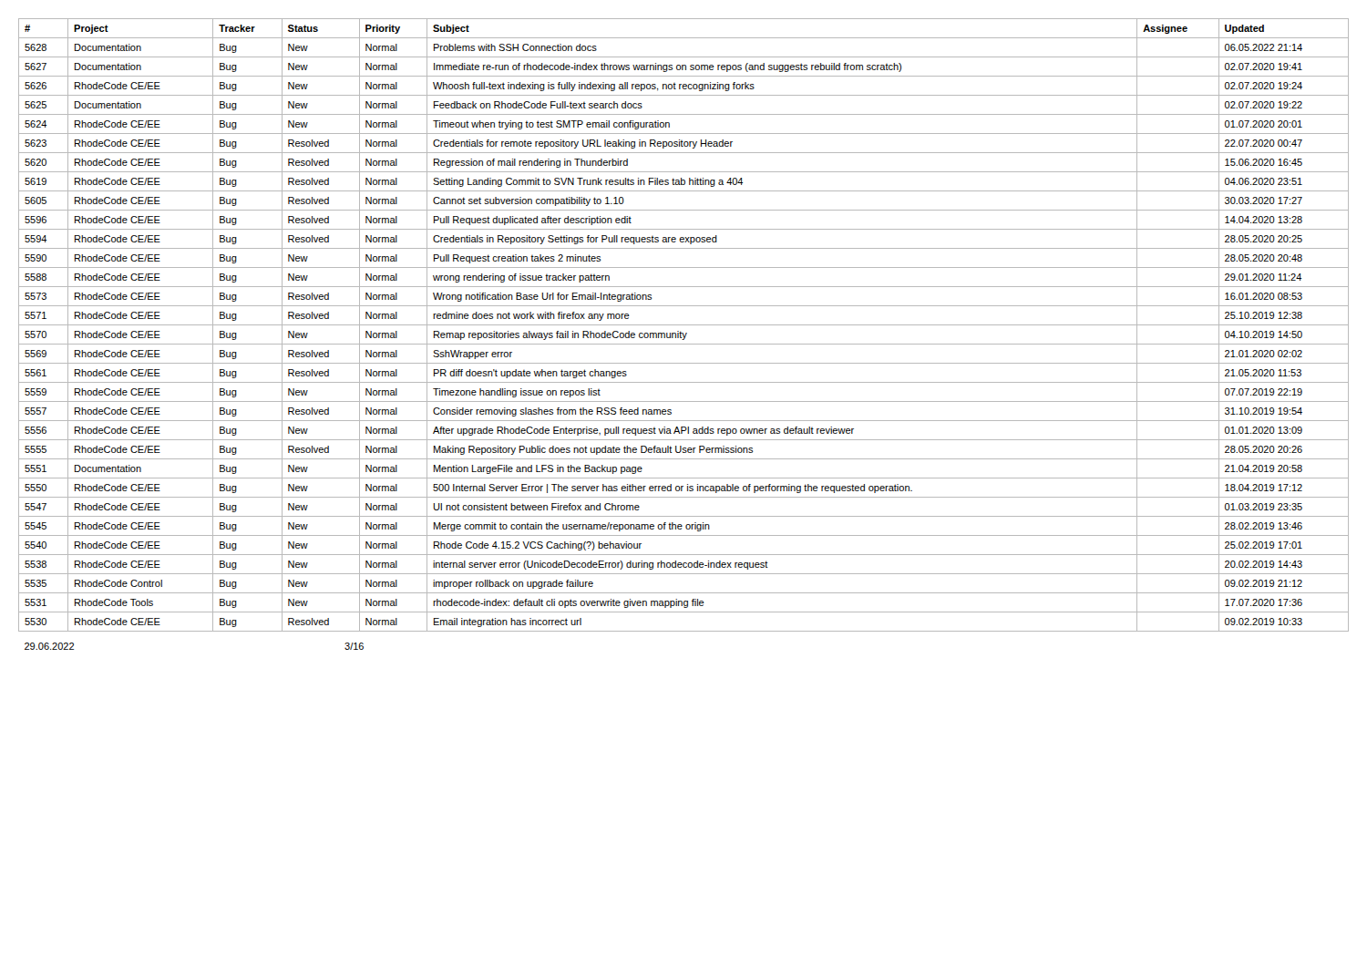| # | Project | Tracker | Status | Priority | Subject | Assignee | Updated |
| --- | --- | --- | --- | --- | --- | --- | --- |
| 5628 | Documentation | Bug | New | Normal | Problems with SSH Connection docs | | 06.05.2022 21:14 |
| 5627 | Documentation | Bug | New | Normal | Immediate re-run of rhodecode-index throws warnings on some repos (and suggests rebuild from scratch) | | 02.07.2020 19:41 |
| 5626 | RhodeCode CE/EE | Bug | New | Normal | Whoosh full-text indexing is fully indexing all repos, not recognizing forks | | 02.07.2020 19:24 |
| 5625 | Documentation | Bug | New | Normal | Feedback on RhodeCode Full-text search docs | | 02.07.2020 19:22 |
| 5624 | RhodeCode CE/EE | Bug | New | Normal | Timeout when trying to test SMTP email configuration | | 01.07.2020 20:01 |
| 5623 | RhodeCode CE/EE | Bug | Resolved | Normal | Credentials for remote repository URL leaking in Repository Header | | 22.07.2020 00:47 |
| 5620 | RhodeCode CE/EE | Bug | Resolved | Normal | Regression of mail rendering in Thunderbird | | 15.06.2020 16:45 |
| 5619 | RhodeCode CE/EE | Bug | Resolved | Normal | Setting Landing Commit to SVN Trunk results in Files tab hitting a 404 | | 04.06.2020 23:51 |
| 5605 | RhodeCode CE/EE | Bug | Resolved | Normal | Cannot set subversion compatibility to 1.10 | | 30.03.2020 17:27 |
| 5596 | RhodeCode CE/EE | Bug | Resolved | Normal | Pull Request duplicated after description edit | | 14.04.2020 13:28 |
| 5594 | RhodeCode CE/EE | Bug | Resolved | Normal | Credentials in Repository Settings for Pull requests are exposed | | 28.05.2020 20:25 |
| 5590 | RhodeCode CE/EE | Bug | New | Normal | Pull Request creation takes 2 minutes | | 28.05.2020 20:48 |
| 5588 | RhodeCode CE/EE | Bug | New | Normal | wrong rendering of issue tracker pattern | | 29.01.2020 11:24 |
| 5573 | RhodeCode CE/EE | Bug | Resolved | Normal | Wrong notification Base Url for Email-Integrations | | 16.01.2020 08:53 |
| 5571 | RhodeCode CE/EE | Bug | Resolved | Normal | redmine does not work with firefox any more | | 25.10.2019 12:38 |
| 5570 | RhodeCode CE/EE | Bug | New | Normal | Remap repositories always fail in RhodeCode community | | 04.10.2019 14:50 |
| 5569 | RhodeCode CE/EE | Bug | Resolved | Normal | SshWrapper error | | 21.01.2020 02:02 |
| 5561 | RhodeCode CE/EE | Bug | Resolved | Normal | PR diff doesn't update when target changes | | 21.05.2020 11:53 |
| 5559 | RhodeCode CE/EE | Bug | New | Normal | Timezone handling issue on repos list | | 07.07.2019 22:19 |
| 5557 | RhodeCode CE/EE | Bug | Resolved | Normal | Consider removing slashes from the RSS feed names | | 31.10.2019 19:54 |
| 5556 | RhodeCode CE/EE | Bug | New | Normal | After upgrade RhodeCode Enterprise, pull request via API adds repo owner as default reviewer | | 01.01.2020 13:09 |
| 5555 | RhodeCode CE/EE | Bug | Resolved | Normal | Making Repository Public does not update the Default User Permissions | | 28.05.2020 20:26 |
| 5551 | Documentation | Bug | New | Normal | Mention LargeFile and LFS in the Backup page | | 21.04.2019 20:58 |
| 5550 | RhodeCode CE/EE | Bug | New | Normal | 500 Internal Server Error / The server has either erred or is incapable of performing the requested operation. | | 18.04.2019 17:12 |
| 5547 | RhodeCode CE/EE | Bug | New | Normal | UI not consistent between Firefox and Chrome | | 01.03.2019 23:35 |
| 5545 | RhodeCode CE/EE | Bug | New | Normal | Merge commit to contain the username/reponame of the origin | | 28.02.2019 13:46 |
| 5540 | RhodeCode CE/EE | Bug | New | Normal | Rhode Code 4.15.2 VCS Caching(?) behaviour | | 25.02.2019 17:01 |
| 5538 | RhodeCode CE/EE | Bug | New | Normal | internal server error (UnicodeDecodeError) during rhodecode-index request | | 20.02.2019 14:43 |
| 5535 | RhodeCode Control | Bug | New | Normal | improper rollback on upgrade failure | | 09.02.2019 21:12 |
| 5531 | RhodeCode Tools | Bug | New | Normal | rhodecode-index: default cli opts overwrite given mapping file | | 17.07.2020 17:36 |
| 5530 | RhodeCode CE/EE | Bug | Resolved | Normal | Email integration has incorrect url | | 09.02.2019 10:33 |
| 29.06.2022 | 3/16 | |